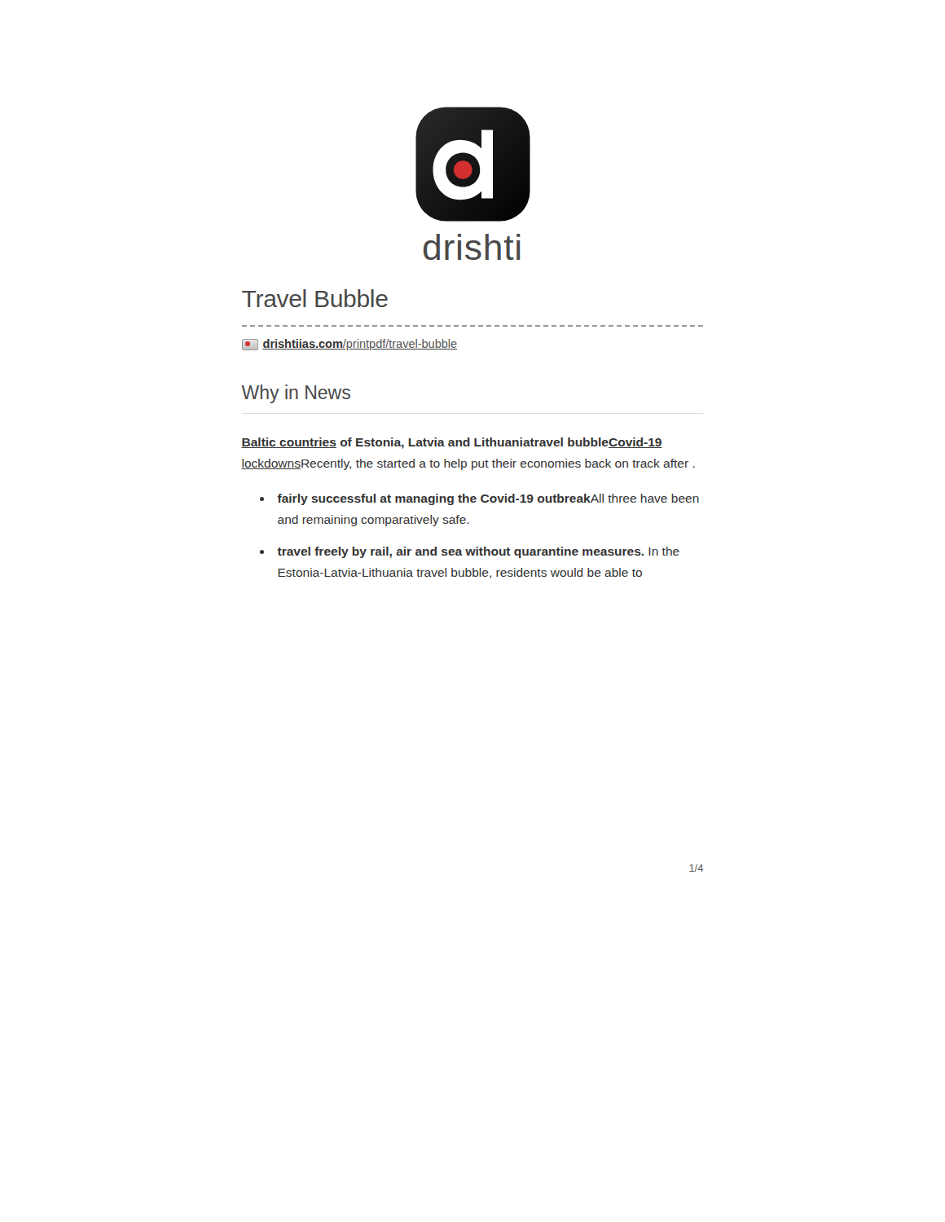drishti
Travel Bubble
drishtiias.com/printpdf/travel-bubble
Why in News
Baltic countries of Estonia, Latvia and Lithuania travel bubble Covid-19 lockdowns Recently, the started a to help put their economies back on track after .
fairly successful at managing the Covid-19 outbreak All three have been and remaining comparatively safe.
travel freely by rail, air and sea without quarantine measures. In the Estonia-Latvia-Lithuania travel bubble, residents would be able to
1/4